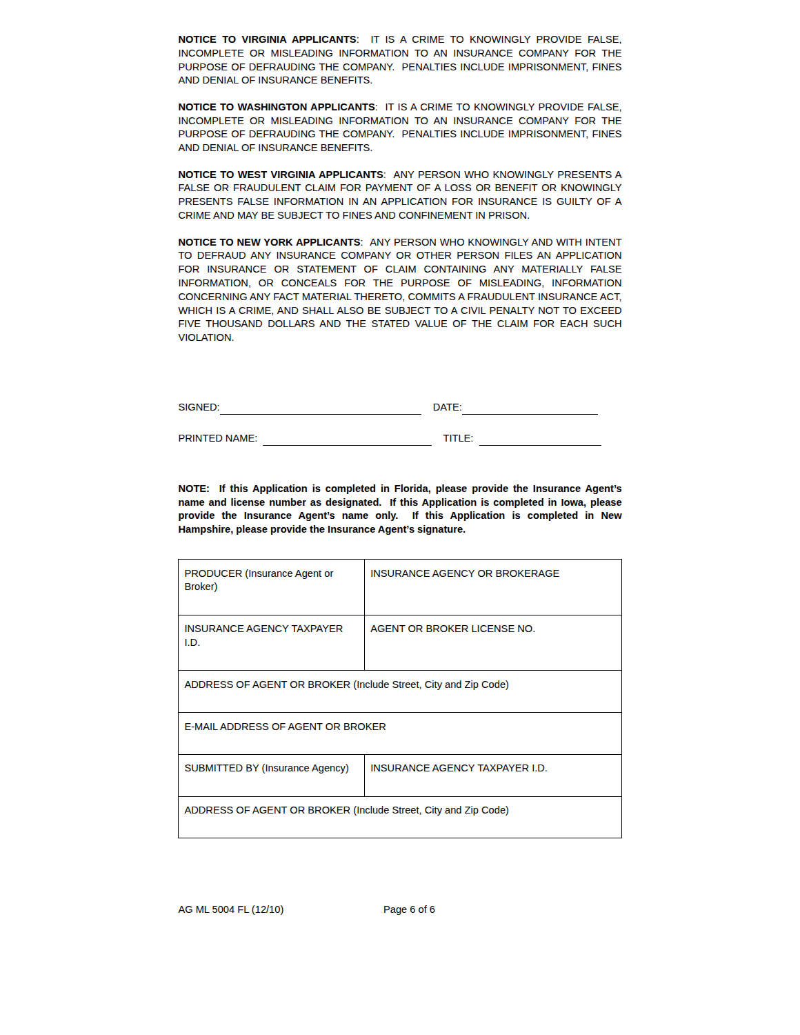NOTICE TO VIRGINIA APPLICANTS: IT IS A CRIME TO KNOWINGLY PROVIDE FALSE, INCOMPLETE OR MISLEADING INFORMATION TO AN INSURANCE COMPANY FOR THE PURPOSE OF DEFRAUDING THE COMPANY. PENALTIES INCLUDE IMPRISONMENT, FINES AND DENIAL OF INSURANCE BENEFITS.
NOTICE TO WASHINGTON APPLICANTS: IT IS A CRIME TO KNOWINGLY PROVIDE FALSE, INCOMPLETE OR MISLEADING INFORMATION TO AN INSURANCE COMPANY FOR THE PURPOSE OF DEFRAUDING THE COMPANY. PENALTIES INCLUDE IMPRISONMENT, FINES AND DENIAL OF INSURANCE BENEFITS.
NOTICE TO WEST VIRGINIA APPLICANTS: ANY PERSON WHO KNOWINGLY PRESENTS A FALSE OR FRAUDULENT CLAIM FOR PAYMENT OF A LOSS OR BENEFIT OR KNOWINGLY PRESENTS FALSE INFORMATION IN AN APPLICATION FOR INSURANCE IS GUILTY OF A CRIME AND MAY BE SUBJECT TO FINES AND CONFINEMENT IN PRISON.
NOTICE TO NEW YORK APPLICANTS: ANY PERSON WHO KNOWINGLY AND WITH INTENT TO DEFRAUD ANY INSURANCE COMPANY OR OTHER PERSON FILES AN APPLICATION FOR INSURANCE OR STATEMENT OF CLAIM CONTAINING ANY MATERIALLY FALSE INFORMATION, OR CONCEALS FOR THE PURPOSE OF MISLEADING, INFORMATION CONCERNING ANY FACT MATERIAL THERETO, COMMITS A FRAUDULENT INSURANCE ACT, WHICH IS A CRIME, AND SHALL ALSO BE SUBJECT TO A CIVIL PENALTY NOT TO EXCEED FIVE THOUSAND DOLLARS AND THE STATED VALUE OF THE CLAIM FOR EACH SUCH VIOLATION.
SIGNED: DATE:
PRINTED NAME: TITLE:
NOTE: If this Application is completed in Florida, please provide the Insurance Agent’s name and license number as designated. If this Application is completed in Iowa, please provide the Insurance Agent’s name only. If this Application is completed in New Hampshire, please provide the Insurance Agent’s signature.
| PRODUCER (Insurance Agent or Broker) | INSURANCE AGENCY OR BROKERAGE |
| INSURANCE AGENCY TAXPAYER I.D. | AGENT OR BROKER LICENSE NO. |
| ADDRESS OF AGENT OR BROKER (Include Street, City and Zip Code) |
| E-MAIL ADDRESS OF AGENT OR BROKER |
| SUBMITTED BY (Insurance Agency) | INSURANCE AGENCY TAXPAYER I.D. |
| ADDRESS OF AGENT OR BROKER (Include Street, City and Zip Code) |
AG ML 5004 FL (12/10)
Page 6 of 6